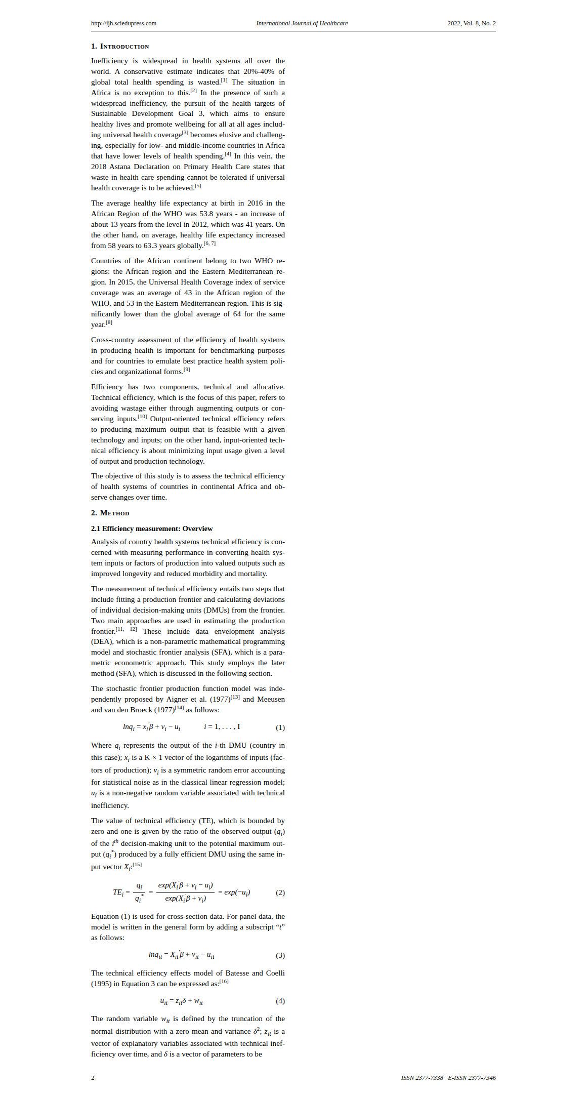http://ijh.sciedupress.com
International Journal of Healthcare
2022, Vol. 8, No. 2
1. Introduction
Inefficiency is widespread in health systems all over the world. A conservative estimate indicates that 20%-40% of global total health spending is wasted.[1] The situation in Africa is no exception to this.[2] In the presence of such a widespread inefficiency, the pursuit of the health targets of Sustainable Development Goal 3, which aims to ensure healthy lives and promote wellbeing for all at all ages including universal health coverage[3] becomes elusive and challenging, especially for low- and middle-income countries in Africa that have lower levels of health spending.[4] In this vein, the 2018 Astana Declaration on Primary Health Care states that waste in health care spending cannot be tolerated if universal health coverage is to be achieved.[5]
The average healthy life expectancy at birth in 2016 in the African Region of the WHO was 53.8 years - an increase of about 13 years from the level in 2012, which was 41 years. On the other hand, on average, healthy life expectancy increased from 58 years to 63.3 years globally.[6, 7]
Countries of the African continent belong to two WHO regions: the African region and the Eastern Mediterranean region. In 2015, the Universal Health Coverage index of service coverage was an average of 43 in the African region of the WHO, and 53 in the Eastern Mediterranean region. This is significantly lower than the global average of 64 for the same year.[8]
Cross-country assessment of the efficiency of health systems in producing health is important for benchmarking purposes and for countries to emulate best practice health system policies and organizational forms.[9]
Efficiency has two components, technical and allocative. Technical efficiency, which is the focus of this paper, refers to avoiding wastage either through augmenting outputs or conserving inputs.[10] Output-oriented technical efficiency refers to producing maximum output that is feasible with a given technology and inputs; on the other hand, input-oriented technical efficiency is about minimizing input usage given a level of output and production technology.
The objective of this study is to assess the technical efficiency of health systems of countries in continental Africa and observe changes over time.
2. Method
2.1 Efficiency measurement: Overview
Analysis of country health systems technical efficiency is concerned with measuring performance in converting health system inputs or factors of production into valued outputs such as improved longevity and reduced morbidity and mortality.
The measurement of technical efficiency entails two steps that include fitting a production frontier and calculating deviations of individual decision-making units (DMUs) from the frontier. Two main approaches are used in estimating the production frontier.[11, 12] These include data envelopment analysis (DEA), which is a non-parametric mathematical programming model and stochastic frontier analysis (SFA), which is a parametric econometric approach. This study employs the later method (SFA), which is discussed in the following section.
The stochastic frontier production function model was independently proposed by Aigner et al. (1977)[13] and Meeusen and van den Broeck (1977)[14] as follows:
lnqi = xi′β + vi − ui i = 1, . . . , I
(1)
Where qi represents the output of the i-th DMU (country in this case); xi is a K × 1 vector of the logarithms of inputs (factors of production); vi is a symmetric random error accounting for statistical noise as in the classical linear regression model; ui is a non-negative random variable associated with technical inefficiency.
The value of technical efficiency (TE), which is bounded by zero and one is given by the ratio of the observed output (qi) of the ith decision-making unit to the potential maximum output (qi*) produced by a fully efficient DMU using the same input vector Xi:[15]
TEi = qi qi* = exp(Xi′β + vi − ui) exp(Xi′β + vi) = exp(−ui)
(2)
Equation (1) is used for cross-section data. For panel data, the model is written in the general form by adding a subscript “t” as follows:
lnqit = Xit′β + vit − uit
(3)
The technical efficiency effects model of Batesse and Coelli (1995) in Equation 3 can be expressed as:[16]
uit = zitδ + wit
(4)
The random variable wit is defined by the truncation of the normal distribution with a zero mean and variance δ2; zit is a vector of explanatory variables associated with technical inefficiency over time, and δ is a vector of parameters to be
2
ISSN 2377-7338 E-ISSN 2377-7346